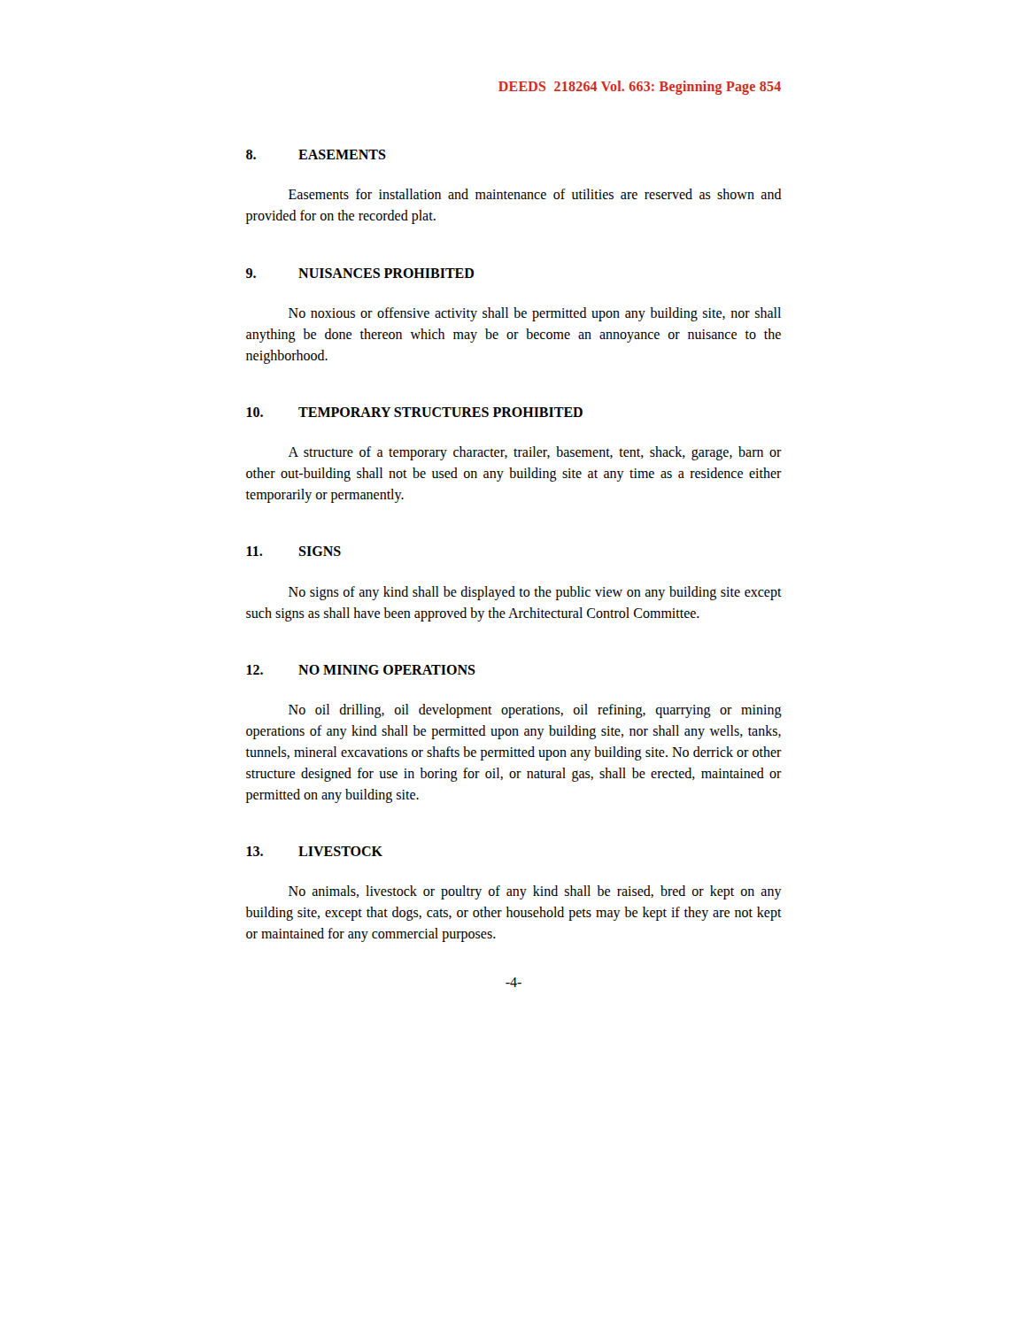DEEDS 218264 Vol. 663: Beginning Page 854
8. EASEMENTS
Easements for installation and maintenance of utilities are reserved as shown and provided for on the recorded plat.
9. NUISANCES PROHIBITED
No noxious or offensive activity shall be permitted upon any building site, nor shall anything be done thereon which may be or become an annoyance or nuisance to the neighborhood.
10. TEMPORARY STRUCTURES PROHIBITED
A structure of a temporary character, trailer, basement, tent, shack, garage, barn or other out-building shall not be used on any building site at any time as a residence either temporarily or permanently.
11. SIGNS
No signs of any kind shall be displayed to the public view on any building site except such signs as shall have been approved by the Architectural Control Committee.
12. NO MINING OPERATIONS
No oil drilling, oil development operations, oil refining, quarrying or mining operations of any kind shall be permitted upon any building site, nor shall any wells, tanks, tunnels, mineral excavations or shafts be permitted upon any building site. No derrick or other structure designed for use in boring for oil, or natural gas, shall be erected, maintained or permitted on any building site.
13. LIVESTOCK
No animals, livestock or poultry of any kind shall be raised, bred or kept on any building site, except that dogs, cats, or other household pets may be kept if they are not kept or maintained for any commercial purposes.
-4-